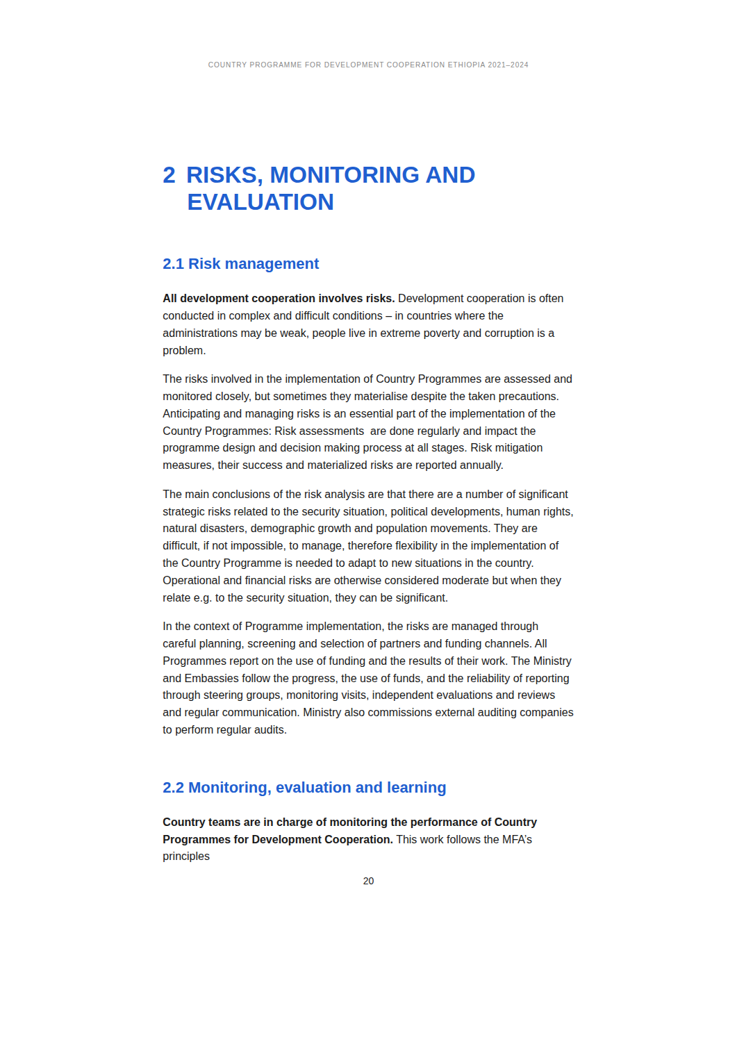Country Programme for Development Cooperation Ethiopia 2021–2024
2 RISKS, MONITORING AND EVALUATION
2.1 Risk management
All development cooperation involves risks. Development cooperation is often conducted in complex and difficult conditions – in countries where the administrations may be weak, people live in extreme poverty and corruption is a problem.
The risks involved in the implementation of Country Programmes are assessed and monitored closely, but sometimes they materialise despite the taken precautions. Anticipating and managing risks is an essential part of the implementation of the Country Programmes: Risk assessments are done regularly and impact the programme design and decision making process at all stages. Risk mitigation measures, their success and materialized risks are reported annually.
The main conclusions of the risk analysis are that there are a number of significant strategic risks related to the security situation, political developments, human rights, natural disasters, demographic growth and population movements. They are difficult, if not impossible, to manage, therefore flexibility in the implementation of the Country Programme is needed to adapt to new situations in the country. Operational and financial risks are otherwise considered moderate but when they relate e.g. to the security situation, they can be significant.
In the context of Programme implementation, the risks are managed through careful planning, screening and selection of partners and funding channels. All Programmes report on the use of funding and the results of their work. The Ministry and Embassies follow the progress, the use of funds, and the reliability of reporting through steering groups, monitoring visits, independent evaluations and reviews and regular communication. Ministry also commissions external auditing companies to perform regular audits.
2.2 Monitoring, evaluation and learning
Country teams are in charge of monitoring the performance of Country Programmes for Development Cooperation. This work follows the MFA’s principles
20